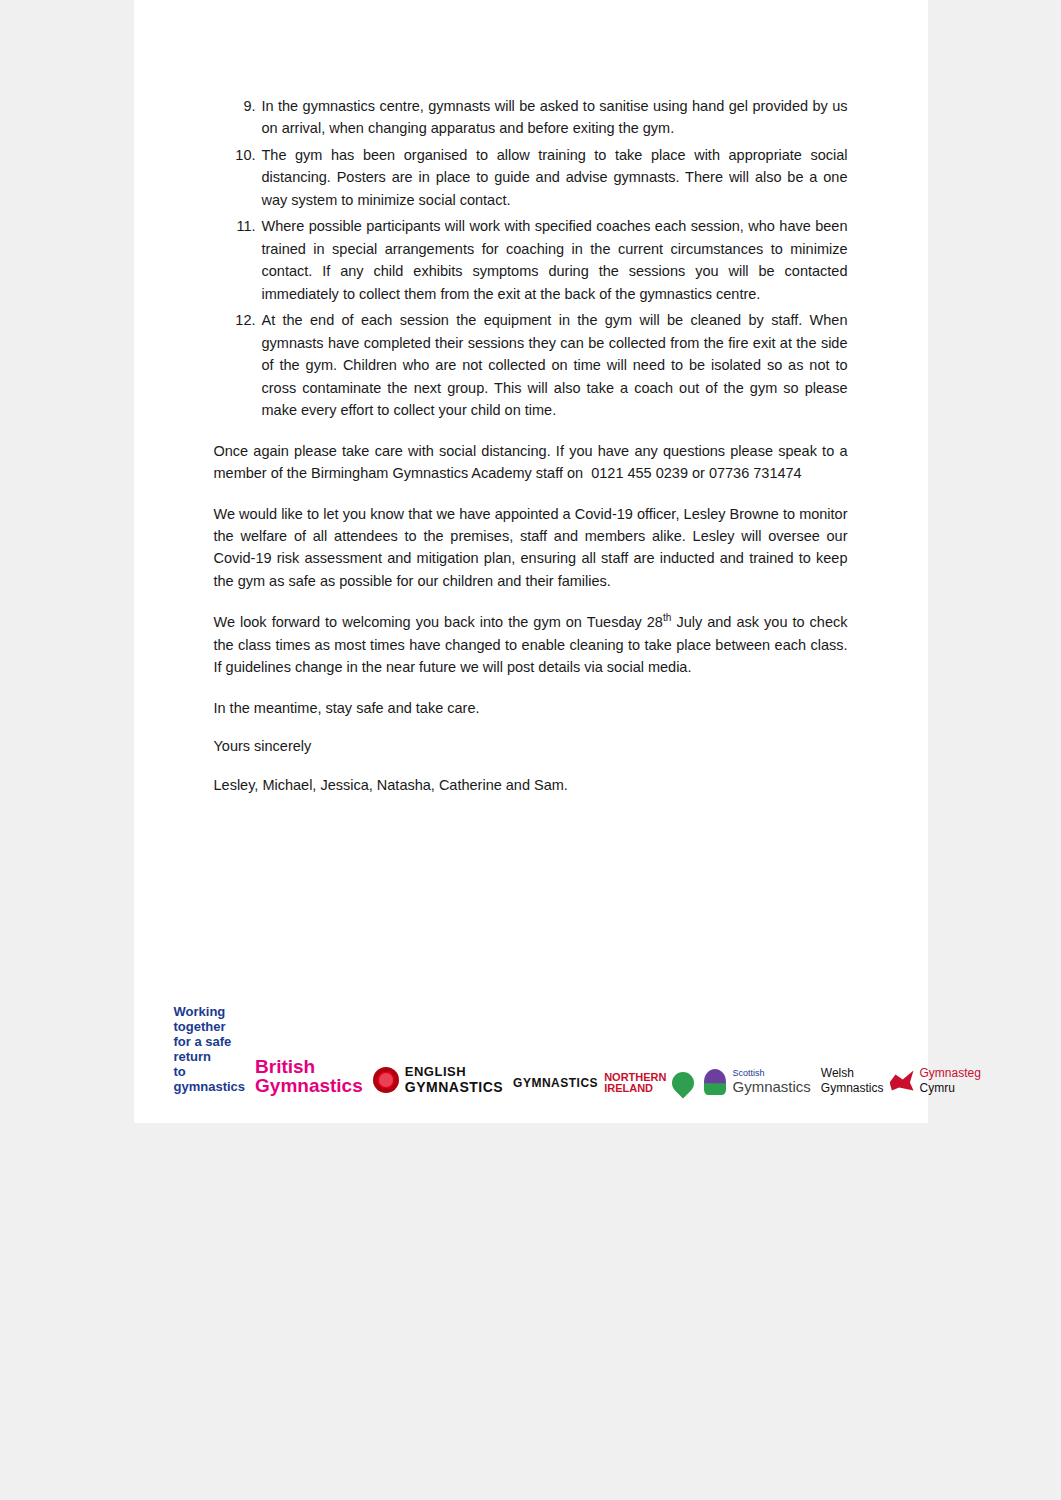9. In the gymnastics centre, gymnasts will be asked to sanitise using hand gel provided by us on arrival, when changing apparatus and before exiting the gym.
10. The gym has been organised to allow training to take place with appropriate social distancing. Posters are in place to guide and advise gymnasts. There will also be a one way system to minimize social contact.
11. Where possible participants will work with specified coaches each session, who have been trained in special arrangements for coaching in the current circumstances to minimize contact. If any child exhibits symptoms during the sessions you will be contacted immediately to collect them from the exit at the back of the gymnastics centre.
12. At the end of each session the equipment in the gym will be cleaned by staff. When gymnasts have completed their sessions they can be collected from the fire exit at the side of the gym. Children who are not collected on time will need to be isolated so as not to cross contaminate the next group. This will also take a coach out of the gym so please make every effort to collect your child on time.
Once again please take care with social distancing. If you have any questions please speak to a member of the Birmingham Gymnastics Academy staff on 0121 455 0239 or 07736 731474
We would like to let you know that we have appointed a Covid-19 officer, Lesley Browne to monitor the welfare of all attendees to the premises, staff and members alike. Lesley will oversee our Covid-19 risk assessment and mitigation plan, ensuring all staff are inducted and trained to keep the gym as safe as possible for our children and their families.
We look forward to welcoming you back into the gym on Tuesday 28th July and ask you to check the class times as most times have changed to enable cleaning to take place between each class. If guidelines change in the near future we will post details via social media.
In the meantime, stay safe and take care.
Yours sincerely
Lesley, Michael, Jessica, Natasha, Catherine and Sam.
Working together
for a safe return
to gymnastics
BritishGymnastics
ENGLISHGYMNASTICS
GYMNASTICS
NORTHERN
IRELAND
Scottish Gymnastics
Welsh
Gymnastics
Gymnasteg
Cymru